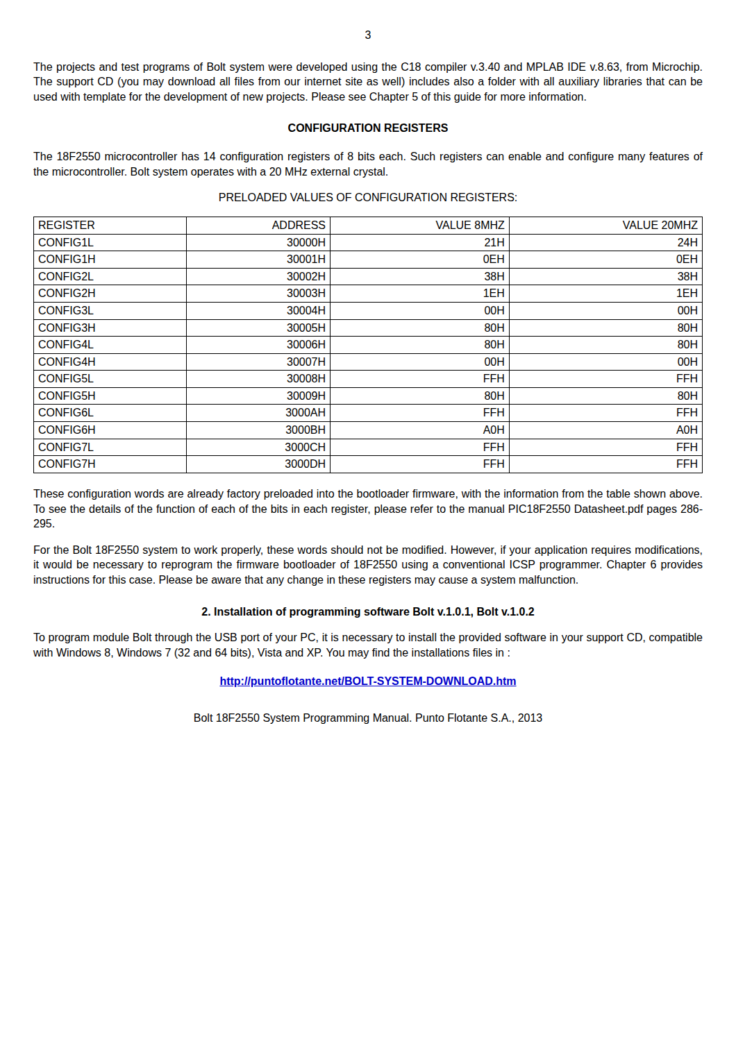3
The projects and test programs of Bolt system were developed using the C18 compiler v.3.40 and MPLAB IDE v.8.63, from Microchip. The support CD (you may download all files from our internet site as well) includes also a folder with all auxiliary libraries that can be used with template for the development of new projects. Please see Chapter 5 of this guide for more information.
CONFIGURATION REGISTERS
The 18F2550 microcontroller has 14 configuration registers of 8 bits each. Such registers can enable and configure many features of the microcontroller. Bolt system operates with a 20 MHz external crystal.
PRELOADED VALUES OF CONFIGURATION REGISTERS:
| REGISTER | ADDRESS | VALUE 8MHZ | VALUE 20MHZ |
| --- | --- | --- | --- |
| CONFIG1L | 30000H | 21H | 24H |
| CONFIG1H | 30001H | 0EH | 0EH |
| CONFIG2L | 30002H | 38H | 38H |
| CONFIG2H | 30003H | 1EH | 1EH |
| CONFIG3L | 30004H | 00H | 00H |
| CONFIG3H | 30005H | 80H | 80H |
| CONFIG4L | 30006H | 80H | 80H |
| CONFIG4H | 30007H | 00H | 00H |
| CONFIG5L | 30008H | FFH | FFH |
| CONFIG5H | 30009H | 80H | 80H |
| CONFIG6L | 3000AH | FFH | FFH |
| CONFIG6H | 3000BH | A0H | A0H |
| CONFIG7L | 3000CH | FFH | FFH |
| CONFIG7H | 3000DH | FFH | FFH |
These configuration words are already factory preloaded into the bootloader firmware, with the information from the table shown above. To see the details of the function of each of the bits in each register, please refer to the manual PIC18F2550 Datasheet.pdf pages 286-295.
For the Bolt 18F2550 system to work properly, these words should not be modified. However, if your application requires modifications, it would be necessary to reprogram the firmware bootloader of 18F2550 using a conventional ICSP programmer. Chapter 6 provides instructions for this case. Please be aware that any change in these registers may cause a system malfunction.
2. Installation of programming software Bolt v.1.0.1, Bolt v.1.0.2
To program module Bolt through the USB port of your PC, it is necessary to install the provided software in your support CD, compatible with Windows 8, Windows 7 (32 and 64 bits), Vista and XP. You may find the installations files in :
http://puntoflotante.net/BOLT-SYSTEM-DOWNLOAD.htm
Bolt 18F2550 System Programming Manual. Punto Flotante S.A., 2013